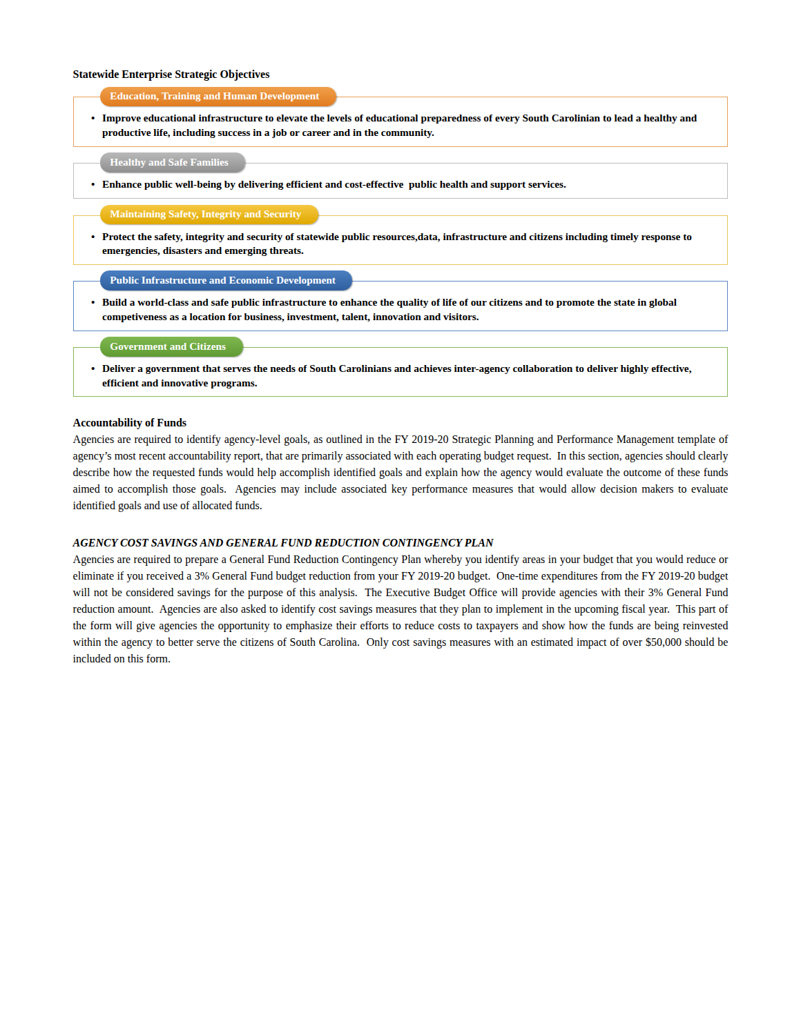Statewide Enterprise Strategic Objectives
Education, Training and Human Development
Improve educational infrastructure to elevate the levels of educational preparedness of every South Carolinian to lead a healthy and productive life, including success in a job or career and in the community.
Healthy and Safe Families
Enhance public well-being by delivering efficient and cost-effective public health and support services.
Maintaining Safety, Integrity and Security
Protect the safety, integrity and security of statewide public resources,data, infrastructure and citizens including timely response to emergencies, disasters and emerging threats.
Public Infrastructure and Economic Development
Build a world-class and safe public infrastructure to enhance the quality of life of our citizens and to promote the state in global competiveness as a location for business, investment, talent, innovation and visitors.
Government and Citizens
Deliver a government that serves the needs of South Carolinians and achieves inter-agency collaboration to deliver highly effective, efficient and innovative programs.
Accountability of Funds
Agencies are required to identify agency-level goals, as outlined in the FY 2019-20 Strategic Planning and Performance Management template of agency’s most recent accountability report, that are primarily associated with each operating budget request. In this section, agencies should clearly describe how the requested funds would help accomplish identified goals and explain how the agency would evaluate the outcome of these funds aimed to accomplish those goals. Agencies may include associated key performance measures that would allow decision makers to evaluate identified goals and use of allocated funds.
AGENCY COST SAVINGS AND GENERAL FUND REDUCTION CONTINGENCY PLAN
Agencies are required to prepare a General Fund Reduction Contingency Plan whereby you identify areas in your budget that you would reduce or eliminate if you received a 3% General Fund budget reduction from your FY 2019-20 budget. One-time expenditures from the FY 2019-20 budget will not be considered savings for the purpose of this analysis. The Executive Budget Office will provide agencies with their 3% General Fund reduction amount. Agencies are also asked to identify cost savings measures that they plan to implement in the upcoming fiscal year. This part of the form will give agencies the opportunity to emphasize their efforts to reduce costs to taxpayers and show how the funds are being reinvested within the agency to better serve the citizens of South Carolina. Only cost savings measures with an estimated impact of over $50,000 should be included on this form.